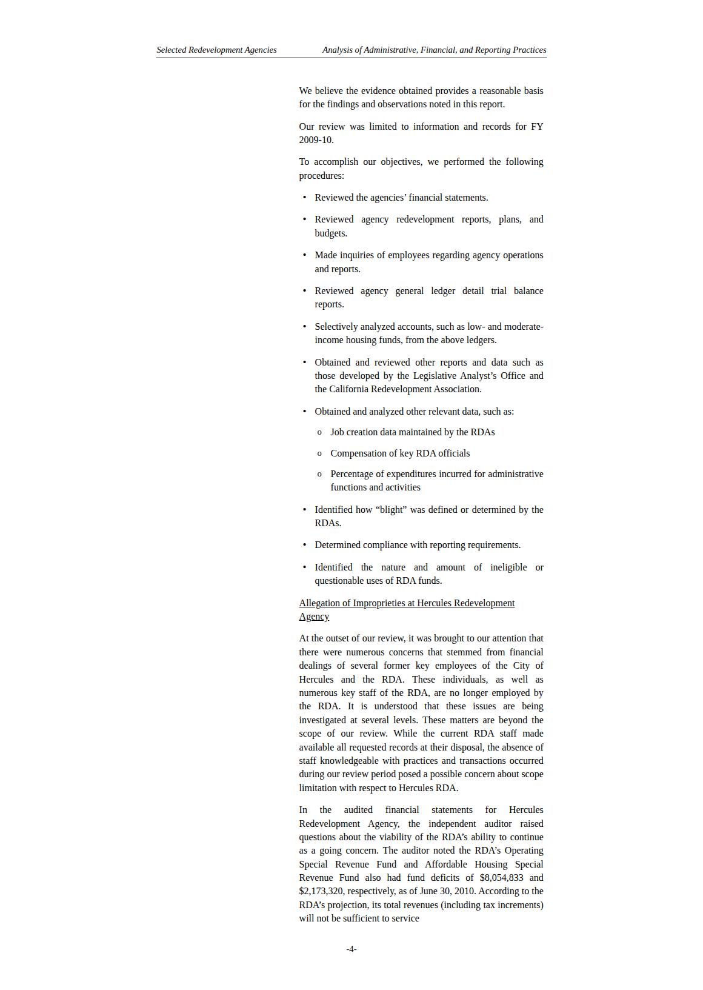Selected Redevelopment Agencies
Analysis of Administrative, Financial, and Reporting Practices
We believe the evidence obtained provides a reasonable basis for the findings and observations noted in this report.
Our review was limited to information and records for FY 2009-10.
To accomplish our objectives, we performed the following procedures:
Reviewed the agencies’ financial statements.
Reviewed agency redevelopment reports, plans, and budgets.
Made inquiries of employees regarding agency operations and reports.
Reviewed agency general ledger detail trial balance reports.
Selectively analyzed accounts, such as low- and moderate-income housing funds, from the above ledgers.
Obtained and reviewed other reports and data such as those developed by the Legislative Analyst’s Office and the California Redevelopment Association.
Obtained and analyzed other relevant data, such as:
Job creation data maintained by the RDAs
Compensation of key RDA officials
Percentage of expenditures incurred for administrative functions and activities
Identified how “blight” was defined or determined by the RDAs.
Determined compliance with reporting requirements.
Identified the nature and amount of ineligible or questionable uses of RDA funds.
Allegation of Improprieties at Hercules Redevelopment Agency
At the outset of our review, it was brought to our attention that there were numerous concerns that stemmed from financial dealings of several former key employees of the City of Hercules and the RDA. These individuals, as well as numerous key staff of the RDA, are no longer employed by the RDA. It is understood that these issues are being investigated at several levels. These matters are beyond the scope of our review. While the current RDA staff made available all requested records at their disposal, the absence of staff knowledgeable with practices and transactions occurred during our review period posed a possible concern about scope limitation with respect to Hercules RDA.
In the audited financial statements for Hercules Redevelopment Agency, the independent auditor raised questions about the viability of the RDA’s ability to continue as a going concern. The auditor noted the RDA’s Operating Special Revenue Fund and Affordable Housing Special Revenue Fund also had fund deficits of $8,054,833 and $2,173,320, respectively, as of June 30, 2010. According to the RDA’s projection, its total revenues (including tax increments) will not be sufficient to service
-4-